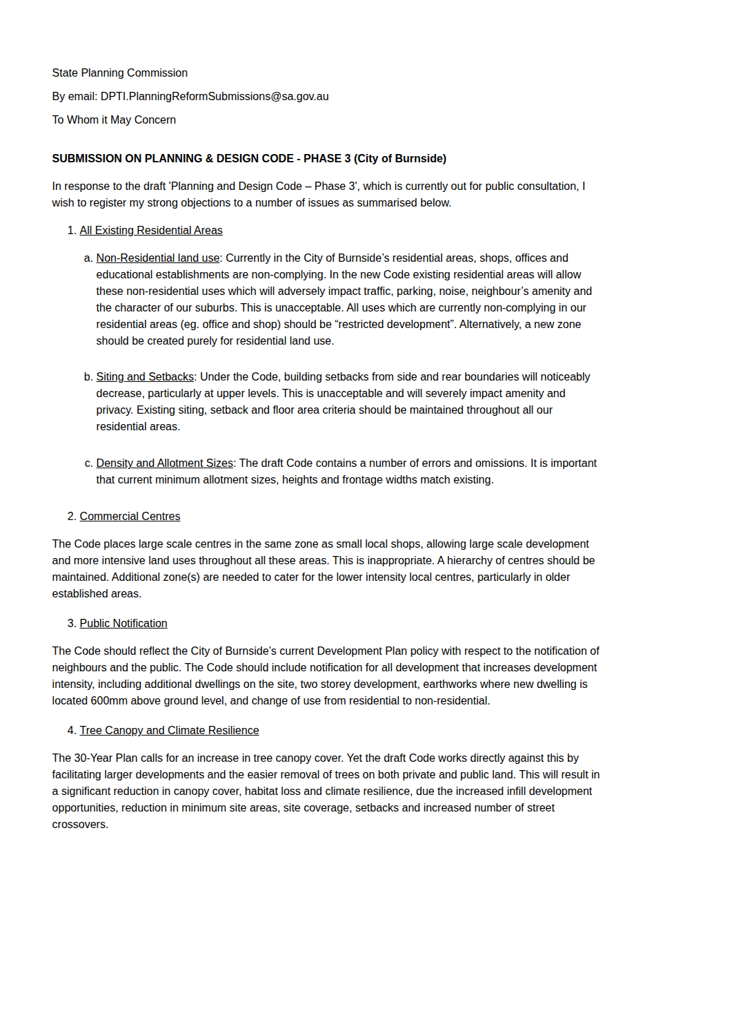State Planning Commission
By email: DPTI.PlanningReformSubmissions@sa.gov.au
To Whom it May Concern
SUBMISSION ON PLANNING & DESIGN CODE - PHASE 3 (City of Burnside)
In response to the draft 'Planning and Design Code – Phase 3', which is currently out for public consultation, I wish to register my strong objections to a number of issues as summarised below.
All Existing Residential Areas
Non-Residential land use: Currently in the City of Burnside’s residential areas, shops, offices and educational establishments are non-complying. In the new Code existing residential areas will allow these non-residential uses which will adversely impact traffic, parking, noise, neighbour’s amenity and the character of our suburbs. This is unacceptable. All uses which are currently non-complying in our residential areas (eg. office and shop) should be “restricted development”. Alternatively, a new zone should be created purely for residential land use.
Siting and Setbacks: Under the Code, building setbacks from side and rear boundaries will noticeably decrease, particularly at upper levels. This is unacceptable and will severely impact amenity and privacy. Existing siting, setback and floor area criteria should be maintained throughout all our residential areas.
Density and Allotment Sizes: The draft Code contains a number of errors and omissions. It is important that current minimum allotment sizes, heights and frontage widths match existing.
Commercial Centres
The Code places large scale centres in the same zone as small local shops, allowing large scale development and more intensive land uses throughout all these areas. This is inappropriate. A hierarchy of centres should be maintained. Additional zone(s) are needed to cater for the lower intensity local centres, particularly in older established areas.
Public Notification
The Code should reflect the City of Burnside’s current Development Plan policy with respect to the notification of neighbours and the public. The Code should include notification for all development that increases development intensity, including additional dwellings on the site, two storey development, earthworks where new dwelling is located 600mm above ground level, and change of use from residential to non-residential.
Tree Canopy and Climate Resilience
The 30-Year Plan calls for an increase in tree canopy cover. Yet the draft Code works directly against this by facilitating larger developments and the easier removal of trees on both private and public land. This will result in a significant reduction in canopy cover, habitat loss and climate resilience, due the increased infill development opportunities, reduction in minimum site areas, site coverage, setbacks and increased number of street crossovers.